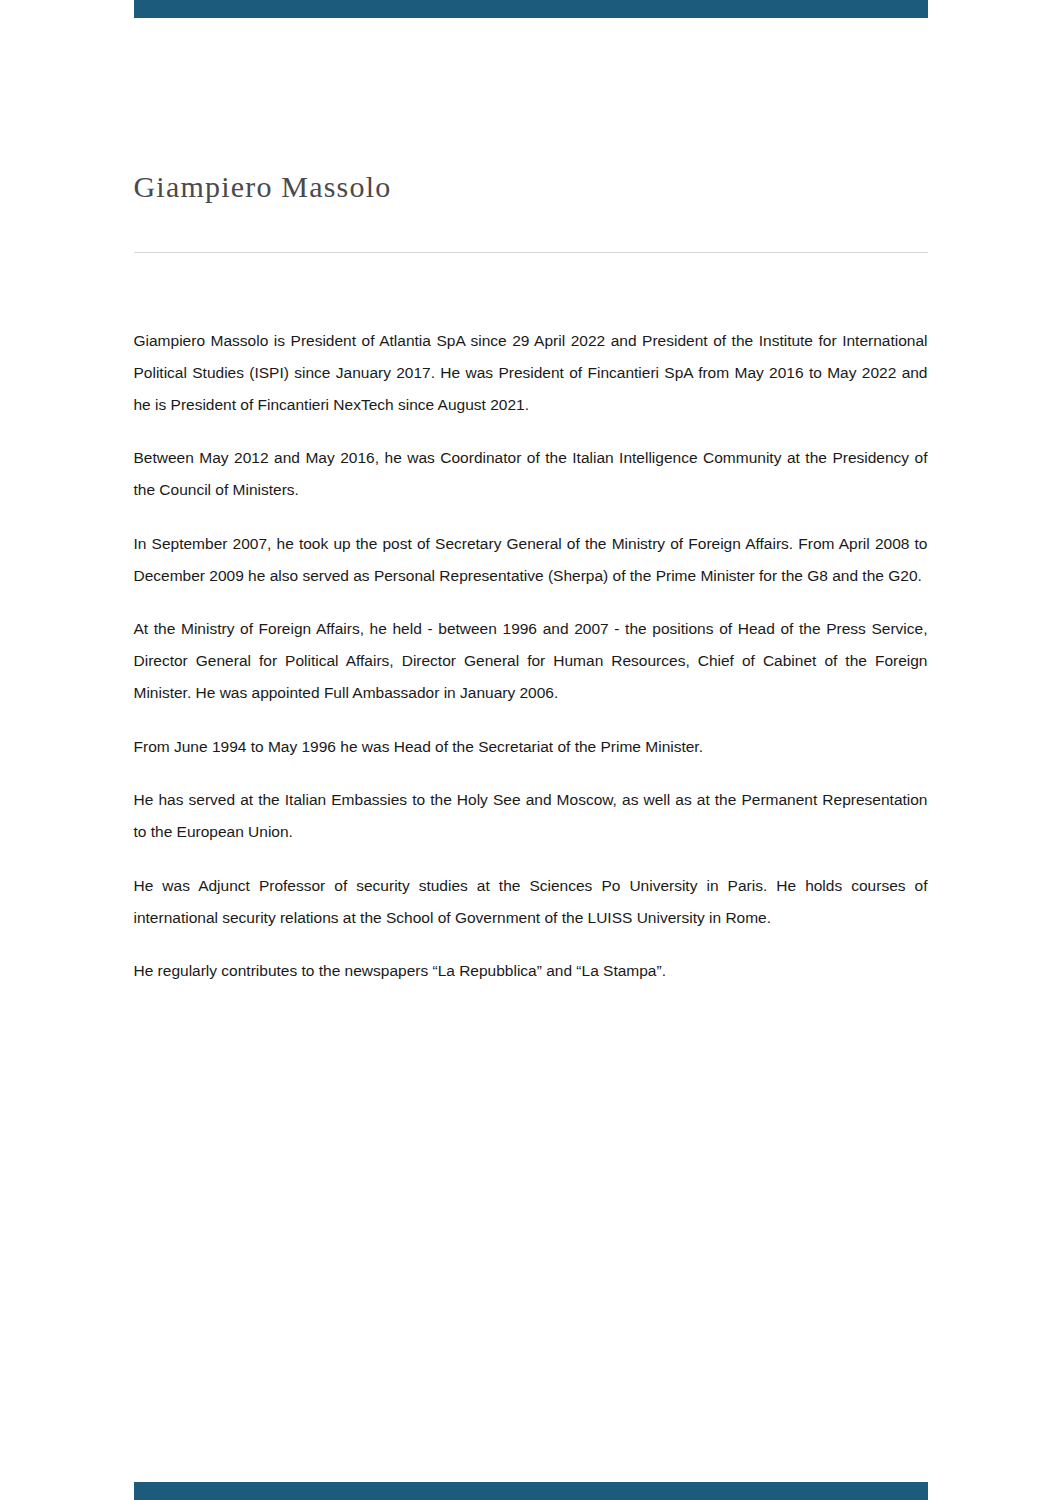Giampiero Massolo
Giampiero Massolo is President of Atlantia SpA since 29 April 2022 and President of the Institute for International Political Studies (ISPI) since January 2017. He was President of Fincantieri SpA from May 2016 to May 2022 and he is President of Fincantieri NexTech since August 2021.
Between May 2012 and May 2016, he was Coordinator of the Italian Intelligence Community at the Presidency of the Council of Ministers.
In September 2007, he took up the post of Secretary General of the Ministry of Foreign Affairs. From April 2008 to December 2009 he also served as Personal Representative (Sherpa) of the Prime Minister for the G8 and the G20.
At the Ministry of Foreign Affairs, he held - between 1996 and 2007 - the positions of Head of the Press Service, Director General for Political Affairs, Director General for Human Resources, Chief of Cabinet of the Foreign Minister. He was appointed Full Ambassador in January 2006.
From June 1994 to May 1996 he was Head of the Secretariat of the Prime Minister.
He has served at the Italian Embassies to the Holy See and Moscow, as well as at the Permanent Representation to the European Union.
He was Adjunct Professor of security studies at the Sciences Po University in Paris. He holds courses of international security relations at the School of Government of the LUISS University in Rome.
He regularly contributes to the newspapers “La Repubblica” and “La Stampa”.